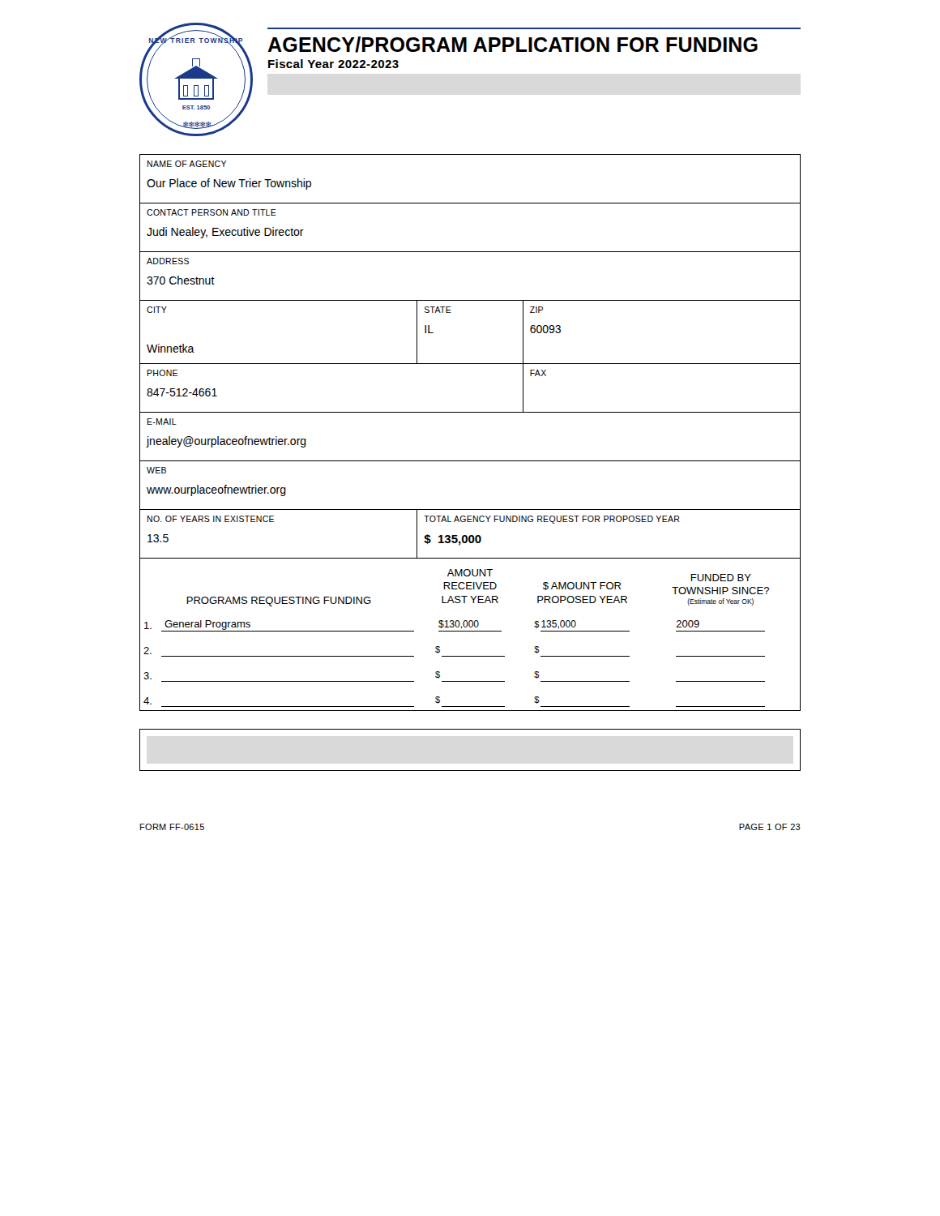NEW TRIER TOWNSHIP
❄❄❄❄❄
EST. 1850
AGENCY/PROGRAM APPLICATION FOR FUNDING
Fiscal Year 2022-2023
| Name of Agency Our Place of New Trier Township |
| Contact Person and Title Judi Nealey, Executive Director |
| Address 370 Chestnut |
| City Winnetka | State IL | Zip 60093 |
| Phone 847-512-4661 | Fax |
| E-mail jnealey@ourplaceofnewtrier.org |
| Web www.ourplaceofnewtrier.org |
| No. of Years in Existence 13.5 | Total Agency Funding Request for Proposed Year $ 135,000 |
| / Programs Requesting Funding / Amount Received Last Year / $ Amount for Proposed Year / Funded by Township Since? (Estimate of Year OK) / / / 1. / General Programs / / $130,000 / $ 135,000 / 2009 / / / 2. / / / $ / $ / / / / 3. / / / $ / $ / / / / 4. / / / $ / $ / / |
FORM FF-0615 PAGE 1 OF 23